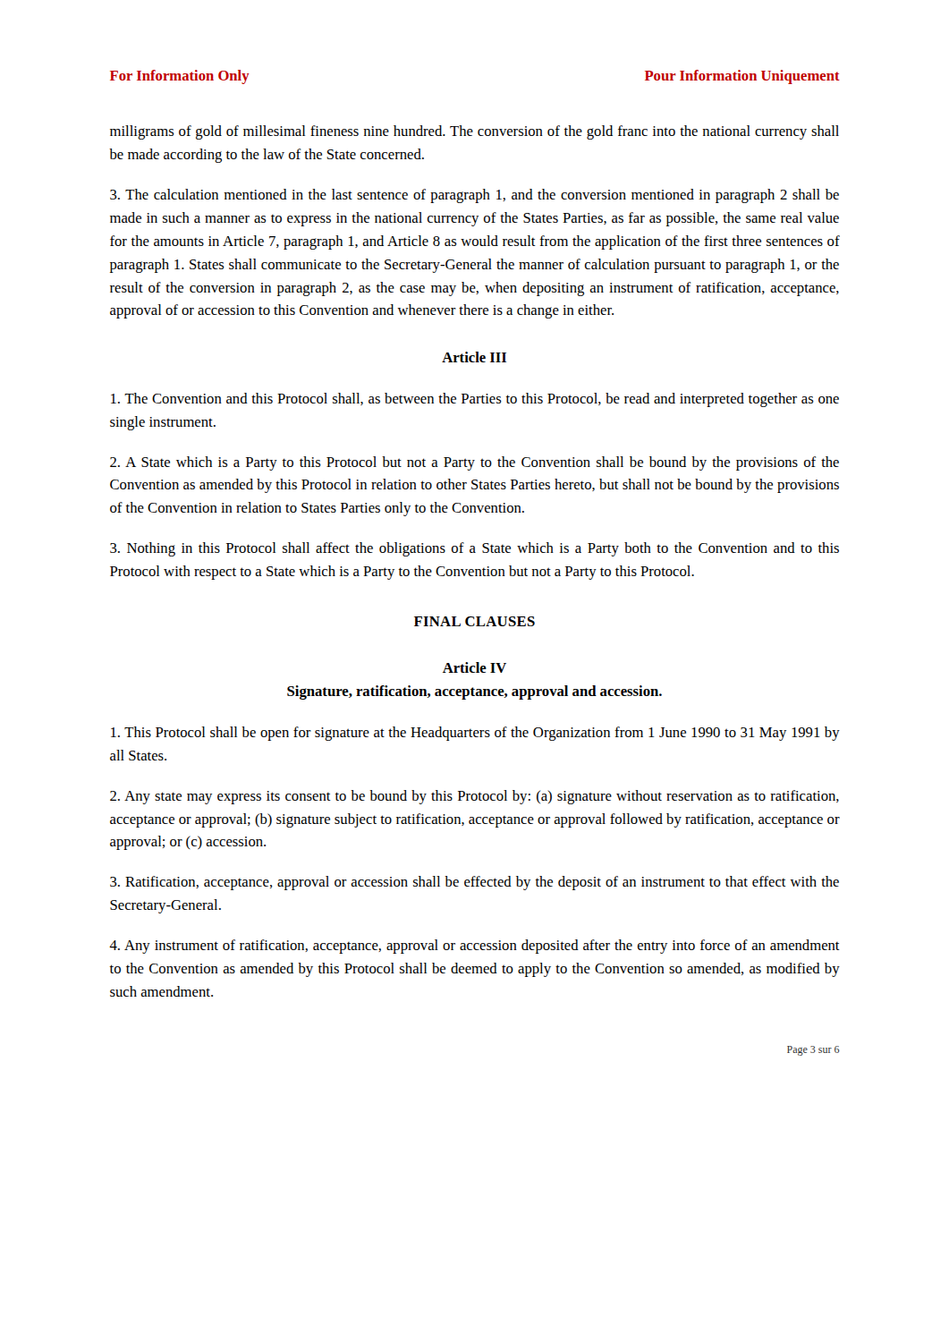For Information Only Pour Information Uniquement
milligrams of gold of millesimal fineness nine hundred. The conversion of the gold franc into the national currency shall be made according to the law of the State concerned.
3. The calculation mentioned in the last sentence of paragraph 1, and the conversion mentioned in paragraph 2 shall be made in such a manner as to express in the national currency of the States Parties, as far as possible, the same real value for the amounts in Article 7, paragraph 1, and Article 8 as would result from the application of the first three sentences of paragraph 1. States shall communicate to the Secretary-General the manner of calculation pursuant to paragraph 1, or the result of the conversion in paragraph 2, as the case may be, when depositing an instrument of ratification, acceptance, approval of or accession to this Convention and whenever there is a change in either.
Article III
1. The Convention and this Protocol shall, as between the Parties to this Protocol, be read and interpreted together as one single instrument.
2. A State which is a Party to this Protocol but not a Party to the Convention shall be bound by the provisions of the Convention as amended by this Protocol in relation to other States Parties hereto, but shall not be bound by the provisions of the Convention in relation to States Parties only to the Convention.
3. Nothing in this Protocol shall affect the obligations of a State which is a Party both to the Convention and to this Protocol with respect to a State which is a Party to the Convention but not a Party to this Protocol.
FINAL CLAUSES
Article IVSignature, ratification, acceptance, approval and accession.
1. This Protocol shall be open for signature at the Headquarters of the Organization from 1 June 1990 to 31 May 1991 by all States.
2. Any state may express its consent to be bound by this Protocol by: (a) signature without reservation as to ratification, acceptance or approval; (b) signature subject to ratification, acceptance or approval followed by ratification, acceptance or approval; or (c) accession.
3. Ratification, acceptance, approval or accession shall be effected by the deposit of an instrument to that effect with the Secretary-General.
4. Any instrument of ratification, acceptance, approval or accession deposited after the entry into force of an amendment to the Convention as amended by this Protocol shall be deemed to apply to the Convention so amended, as modified by such amendment.
Page 3 sur 6